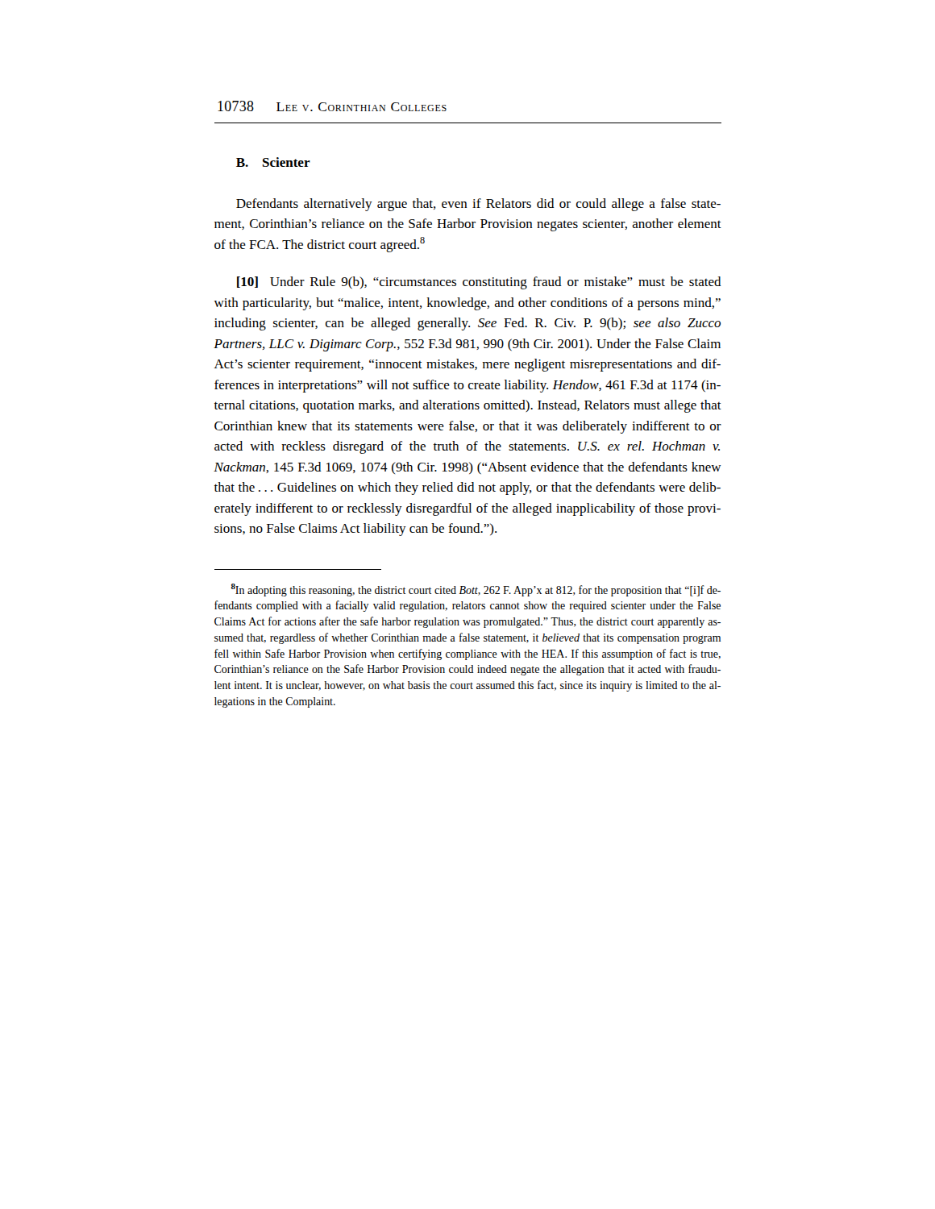10738 Lee v. Corinthian Colleges
B. Scienter
Defendants alternatively argue that, even if Relators did or could allege a false statement, Corinthian’s reliance on the Safe Harbor Provision negates scienter, another element of the FCA. The district court agreed.8
[10] Under Rule 9(b), “circumstances constituting fraud or mistake” must be stated with particularity, but “malice, intent, knowledge, and other conditions of a persons mind,” including scienter, can be alleged generally. See Fed. R. Civ. P. 9(b); see also Zucco Partners, LLC v. Digimarc Corp., 552 F.3d 981, 990 (9th Cir. 2001). Under the False Claim Act’s scienter requirement, “innocent mistakes, mere negligent misrepresentations and differences in interpretations” will not suffice to create liability. Hendow, 461 F.3d at 1174 (internal citations, quotation marks, and alterations omitted). Instead, Relators must allege that Corinthian knew that its statements were false, or that it was deliberately indifferent to or acted with reckless disregard of the truth of the statements. U.S. ex rel. Hochman v. Nackman, 145 F.3d 1069, 1074 (9th Cir. 1998) (“Absent evidence that the defendants knew that the . . . Guidelines on which they relied did not apply, or that the defendants were deliberately indifferent to or recklessly disregardful of the alleged inapplicability of those provisions, no False Claims Act liability can be found.”).
8 In adopting this reasoning, the district court cited Bott, 262 F. App’x at 812, for the proposition that “[i]f defendants complied with a facially valid regulation, relators cannot show the required scienter under the False Claims Act for actions after the safe harbor regulation was promulgated.” Thus, the district court apparently assumed that, regardless of whether Corinthian made a false statement, it believed that its compensation program fell within Safe Harbor Provision when certifying compliance with the HEA. If this assumption of fact is true, Corinthian’s reliance on the Safe Harbor Provision could indeed negate the allegation that it acted with fraudulent intent. It is unclear, however, on what basis the court assumed this fact, since its inquiry is limited to the allegations in the Complaint.